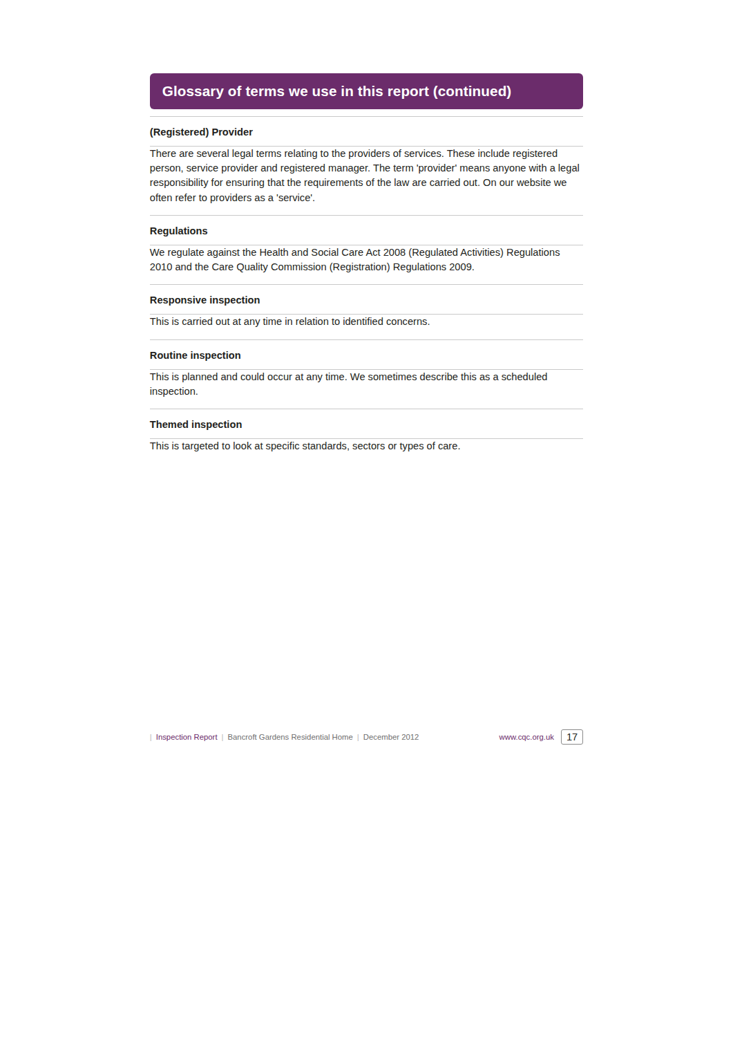Glossary of terms we use in this report (continued)
(Registered) Provider
There are several legal terms relating to the providers of services. These include registered person, service provider and registered manager. The term 'provider' means anyone with a legal responsibility for ensuring that the requirements of the law are carried out. On our website we often refer to providers as a 'service'.
Regulations
We regulate against the Health and Social Care Act 2008 (Regulated Activities) Regulations 2010 and the Care Quality Commission (Registration) Regulations 2009.
Responsive inspection
This is carried out at any time in relation to identified concerns.
Routine inspection
This is planned and could occur at any time. We sometimes describe this as a scheduled inspection.
Themed inspection
This is targeted to look at specific standards, sectors or types of care.
| Inspection Report | Bancroft Gardens Residential Home | December 2012
www.cqc.org.uk 17